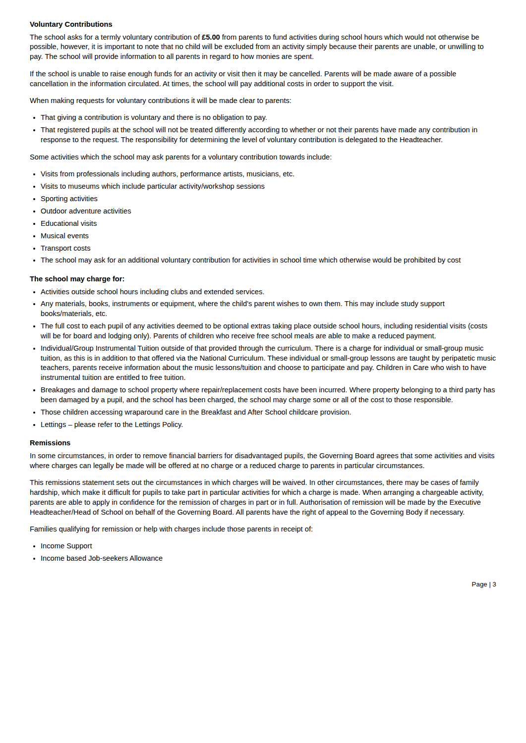Voluntary Contributions
The school asks for a termly voluntary contribution of £5.00 from parents to fund activities during school hours which would not otherwise be possible, however, it is important to note that no child will be excluded from an activity simply because their parents are unable, or unwilling to pay. The school will provide information to all parents in regard to how monies are spent.
If the school is unable to raise enough funds for an activity or visit then it may be cancelled. Parents will be made aware of a possible cancellation in the information circulated. At times, the school will pay additional costs in order to support the visit.
When making requests for voluntary contributions it will be made clear to parents:
That giving a contribution is voluntary and there is no obligation to pay.
That registered pupils at the school will not be treated differently according to whether or not their parents have made any contribution in response to the request. The responsibility for determining the level of voluntary contribution is delegated to the Headteacher.
Some activities which the school may ask parents for a voluntary contribution towards include:
Visits from professionals including authors, performance artists, musicians, etc.
Visits to museums which include particular activity/workshop sessions
Sporting activities
Outdoor adventure activities
Educational visits
Musical events
Transport costs
The school may ask for an additional voluntary contribution for activities in school time which otherwise would be prohibited by cost
The school may charge for:
Activities outside school hours including clubs and extended services.
Any materials, books, instruments or equipment, where the child's parent wishes to own them. This may include study support books/materials, etc.
The full cost to each pupil of any activities deemed to be optional extras taking place outside school hours, including residential visits (costs will be for board and lodging only). Parents of children who receive free school meals are able to make a reduced payment.
Individual/Group Instrumental Tuition outside of that provided through the curriculum. There is a charge for individual or small-group music tuition, as this is in addition to that offered via the National Curriculum. These individual or small-group lessons are taught by peripatetic music teachers, parents receive information about the music lessons/tuition and choose to participate and pay. Children in Care who wish to have instrumental tuition are entitled to free tuition.
Breakages and damage to school property where repair/replacement costs have been incurred. Where property belonging to a third party has been damaged by a pupil, and the school has been charged, the school may charge some or all of the cost to those responsible.
Those children accessing wraparound care in the Breakfast and After School childcare provision.
Lettings – please refer to the Lettings Policy.
Remissions
In some circumstances, in order to remove financial barriers for disadvantaged pupils, the Governing Board agrees that some activities and visits where charges can legally be made will be offered at no charge or a reduced charge to parents in particular circumstances.
This remissions statement sets out the circumstances in which charges will be waived. In other circumstances, there may be cases of family hardship, which make it difficult for pupils to take part in particular activities for which a charge is made. When arranging a chargeable activity, parents are able to apply in confidence for the remission of charges in part or in full. Authorisation of remission will be made by the Executive Headteacher/Head of School on behalf of the Governing Board. All parents have the right of appeal to the Governing Body if necessary.
Families qualifying for remission or help with charges include those parents in receipt of:
Income Support
Income based Job-seekers Allowance
Page | 3